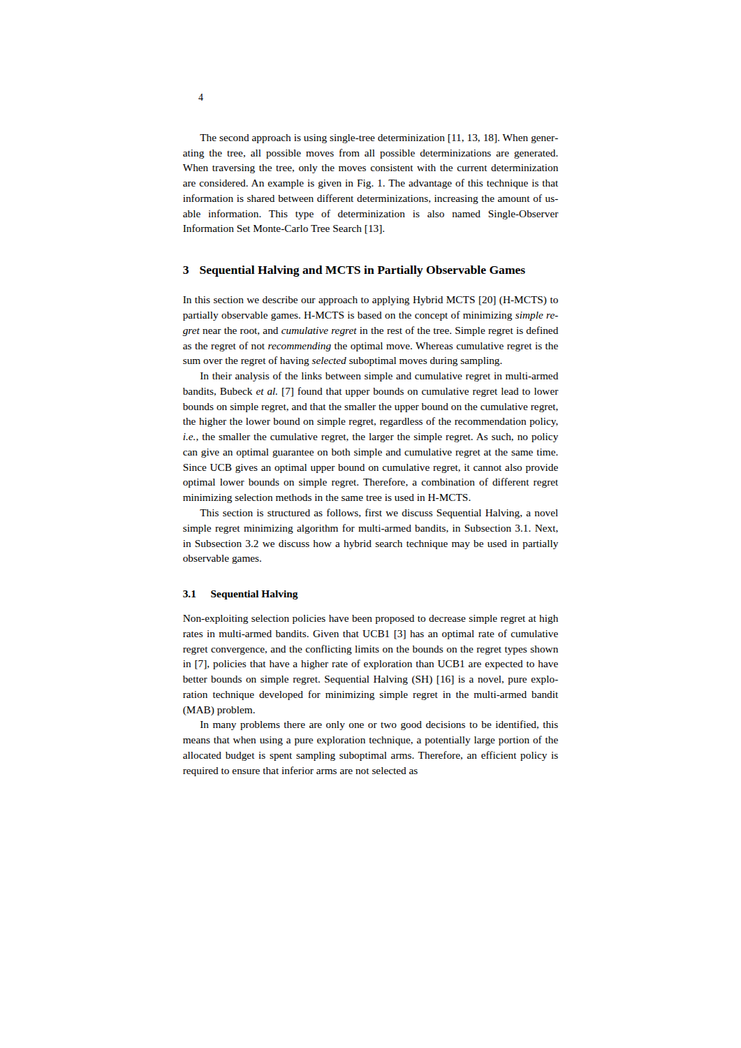4
The second approach is using single-tree determinization [11, 13, 18]. When generating the tree, all possible moves from all possible determinizations are generated. When traversing the tree, only the moves consistent with the current determinization are considered. An example is given in Fig. 1. The advantage of this technique is that information is shared between different determinizations, increasing the amount of usable information. This type of determinization is also named Single-Observer Information Set Monte-Carlo Tree Search [13].
3 Sequential Halving and MCTS in Partially Observable Games
In this section we describe our approach to applying Hybrid MCTS [20] (H-MCTS) to partially observable games. H-MCTS is based on the concept of minimizing simple regret near the root, and cumulative regret in the rest of the tree. Simple regret is defined as the regret of not recommending the optimal move. Whereas cumulative regret is the sum over the regret of having selected suboptimal moves during sampling.
In their analysis of the links between simple and cumulative regret in multi-armed bandits, Bubeck et al. [7] found that upper bounds on cumulative regret lead to lower bounds on simple regret, and that the smaller the upper bound on the cumulative regret, the higher the lower bound on simple regret, regardless of the recommendation policy, i.e., the smaller the cumulative regret, the larger the simple regret. As such, no policy can give an optimal guarantee on both simple and cumulative regret at the same time. Since UCB gives an optimal upper bound on cumulative regret, it cannot also provide optimal lower bounds on simple regret. Therefore, a combination of different regret minimizing selection methods in the same tree is used in H-MCTS.
This section is structured as follows, first we discuss Sequential Halving, a novel simple regret minimizing algorithm for multi-armed bandits, in Subsection 3.1. Next, in Subsection 3.2 we discuss how a hybrid search technique may be used in partially observable games.
3.1 Sequential Halving
Non-exploiting selection policies have been proposed to decrease simple regret at high rates in multi-armed bandits. Given that UCB1 [3] has an optimal rate of cumulative regret convergence, and the conflicting limits on the bounds on the regret types shown in [7], policies that have a higher rate of exploration than UCB1 are expected to have better bounds on simple regret. Sequential Halving (SH) [16] is a novel, pure exploration technique developed for minimizing simple regret in the multi-armed bandit (MAB) problem.
In many problems there are only one or two good decisions to be identified, this means that when using a pure exploration technique, a potentially large portion of the allocated budget is spent sampling suboptimal arms. Therefore, an efficient policy is required to ensure that inferior arms are not selected as